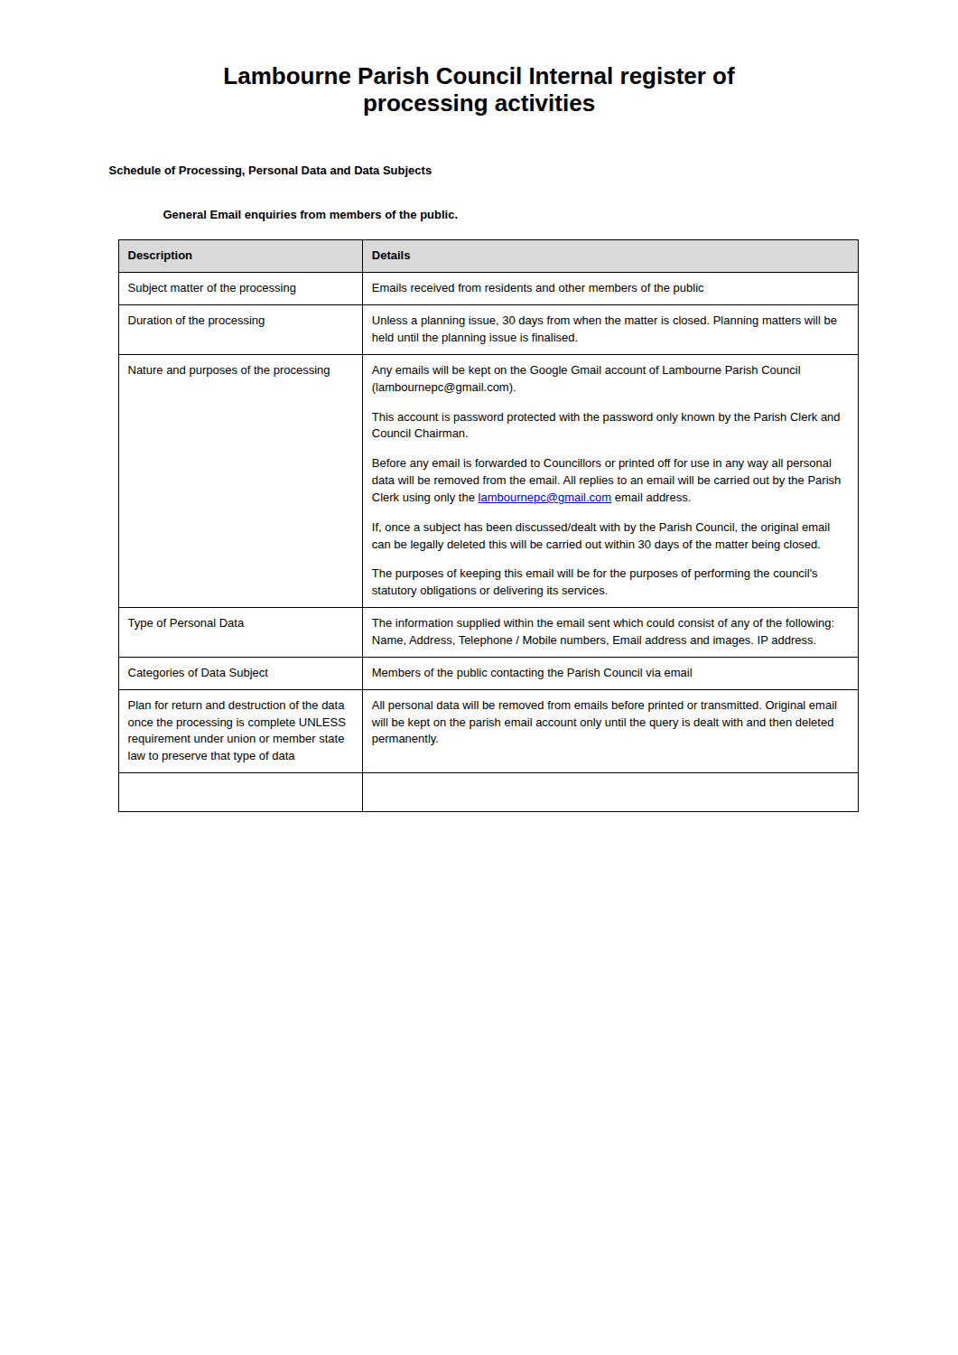Lambourne Parish Council Internal register of
processing activities
Schedule of Processing, Personal Data and Data Subjects
General Email enquiries from members of the public.
| Description | Details |
| --- | --- |
| Subject matter of the processing | Emails received from residents and other members of the public |
| Duration of the processing | Unless a planning issue, 30 days from when the matter is closed. Planning matters will be held until the planning issue is finalised. |
| Nature and purposes of the processing | Any emails will be kept on the Google Gmail account of Lambourne Parish Council (lambournepc@gmail.com). This account is password protected with the password only known by the Parish Clerk and Council Chairman. Before any email is forwarded to Councillors or printed off for use in any way all personal data will be removed from the email. All replies to an email will be carried out by the Parish Clerk using only the lambournepc@gmail.com email address. If, once a subject has been discussed/dealt with by the Parish Council, the original email can be legally deleted this will be carried out within 30 days of the matter being closed. The purposes of keeping this email will be for the purposes of performing the council's statutory obligations or delivering its services. |
| Type of Personal Data | The information supplied within the email sent which could consist of any of the following: Name, Address, Telephone / Mobile numbers, Email address and images. IP address. |
| Categories of Data Subject | Members of the public contacting the Parish Council via email |
| Plan for return and destruction of the data once the processing is complete UNLESS requirement under union or member state law to preserve that type of data | All personal data will be removed from emails before printed or transmitted. Original email will be kept on the parish email account only until the query is dealt with and then deleted permanently. |